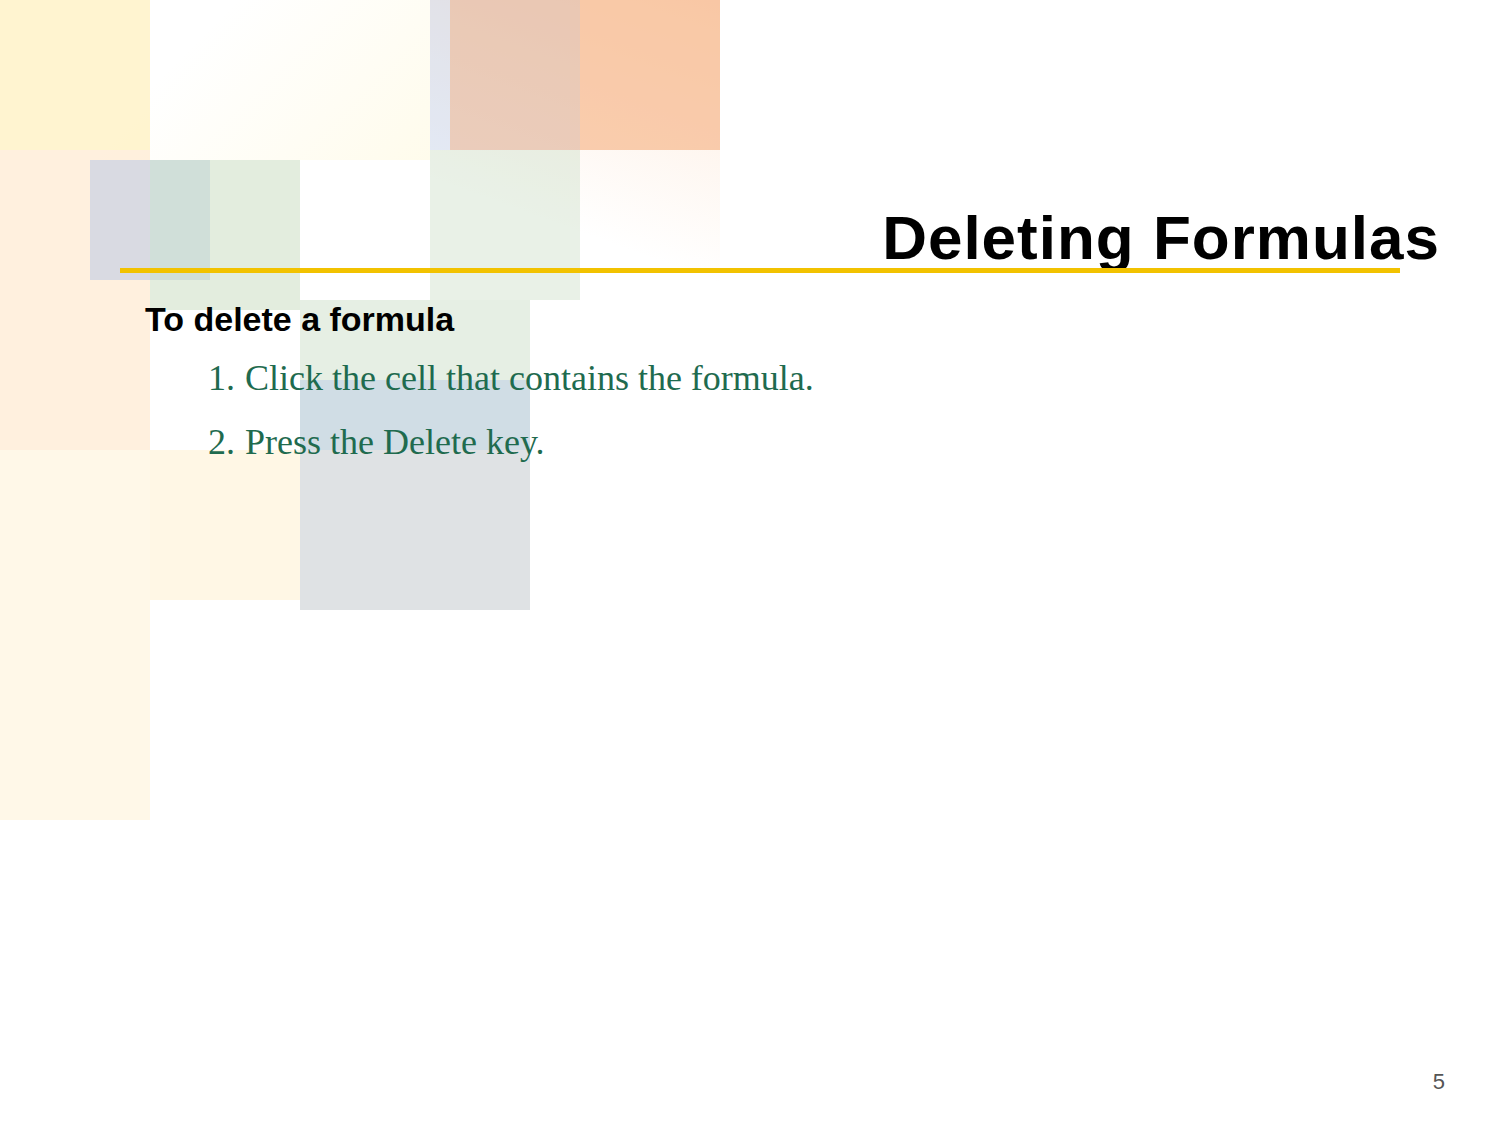Deleting Formulas
To delete a formula
Click the cell that contains the formula.
Press the Delete key.
5